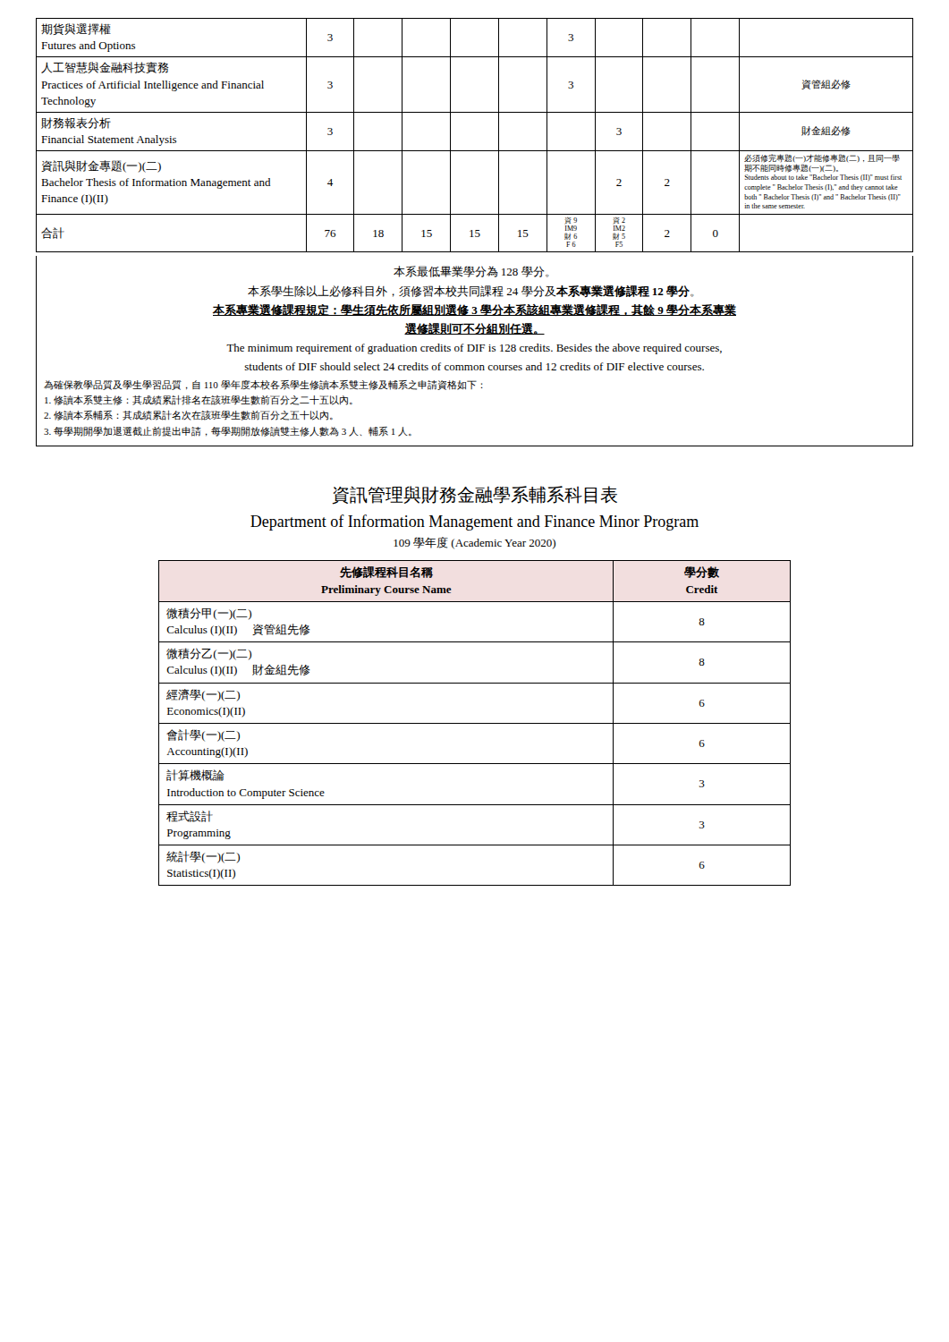| 期貨與選擇權 Futures and Options | 3 | | | | | 3 | | | | |
| 人工智慧與金融科技實務 Practices of Artificial Intelligence and Financial Technology | 3 | | | | | 3 | | | | 資管組必修 |
| 財務報表分析 Financial Statement Analysis | 3 | | | | | | 3 | | | 財金組必修 |
| 資訊與財金專題(一)(二) Bachelor Thesis of Information Management and Finance (I)(II) | 4 | | | | | | 2 | 2 | | 必須修完專題(一)才能修專題(二)，且同一學期不能同時修專題(一)(二)。 Students about to take "Bachelor Thesis (II)" must first complete " Bachelor Thesis (I)," and they cannot take both " Bachelor Thesis (I)" and " Bachelor Thesis (II)" in the same semester. |
| 合計 | 76 | 18 | 15 | 15 | 15 | 資 9 IM9 財 6 F 6 | 資 2 IM2 財 5 F5 | 2 | 0 | |
本系最低畢業學分為 128 學分。
本系學生除以上必修科目外，須修習本校共同課程 24 學分及本系專業選修課程 12 學分。
本系專業選修課程規定：學生須先依所屬組別選修 3 學分本系該組專業選修課程，其餘 9 學分本系專業
選修課則可不分組別任選。
The minimum requirement of graduation credits of DIF is 128 credits. Besides the above required courses,
students of DIF should select 24 credits of common courses and 12 credits of DIF elective courses.
為確保教學品質及學生學習品質，自 110 學年度本校各系學生修讀本系雙主修及輔系之申請資格如下：
1. 修讀本系雙主修：其成績累計排名在該班學生數前百分之二十五以內。
2. 修讀本系輔系：其成績累計名次在該班學生數前百分之五十以內。
3. 每學期開學加退選截止前提出申請，每學期開放修讀雙主修人數為 3 人、輔系 1 人。
資訊管理與財務金融學系輔系科目表
Department of Information Management and Finance Minor Program
109 學年度 (Academic Year 2020)
| 先修課程科目名稱 Preliminary Course Name | 學分數 Credit |
| --- | --- |
| 微積分甲(一)(二) Calculus (I)(II) 資管組先修 | 8 |
| 微積分乙(一)(二) Calculus (I)(II) 財金組先修 | 8 |
| 經濟學(一)(二) Economics(I)(II) | 6 |
| 會計學(一)(二) Accounting(I)(II) | 6 |
| 計算機概論 Introduction to Computer Science | 3 |
| 程式設計 Programming | 3 |
| 統計學(一)(二) Statistics(I)(II) | 6 |